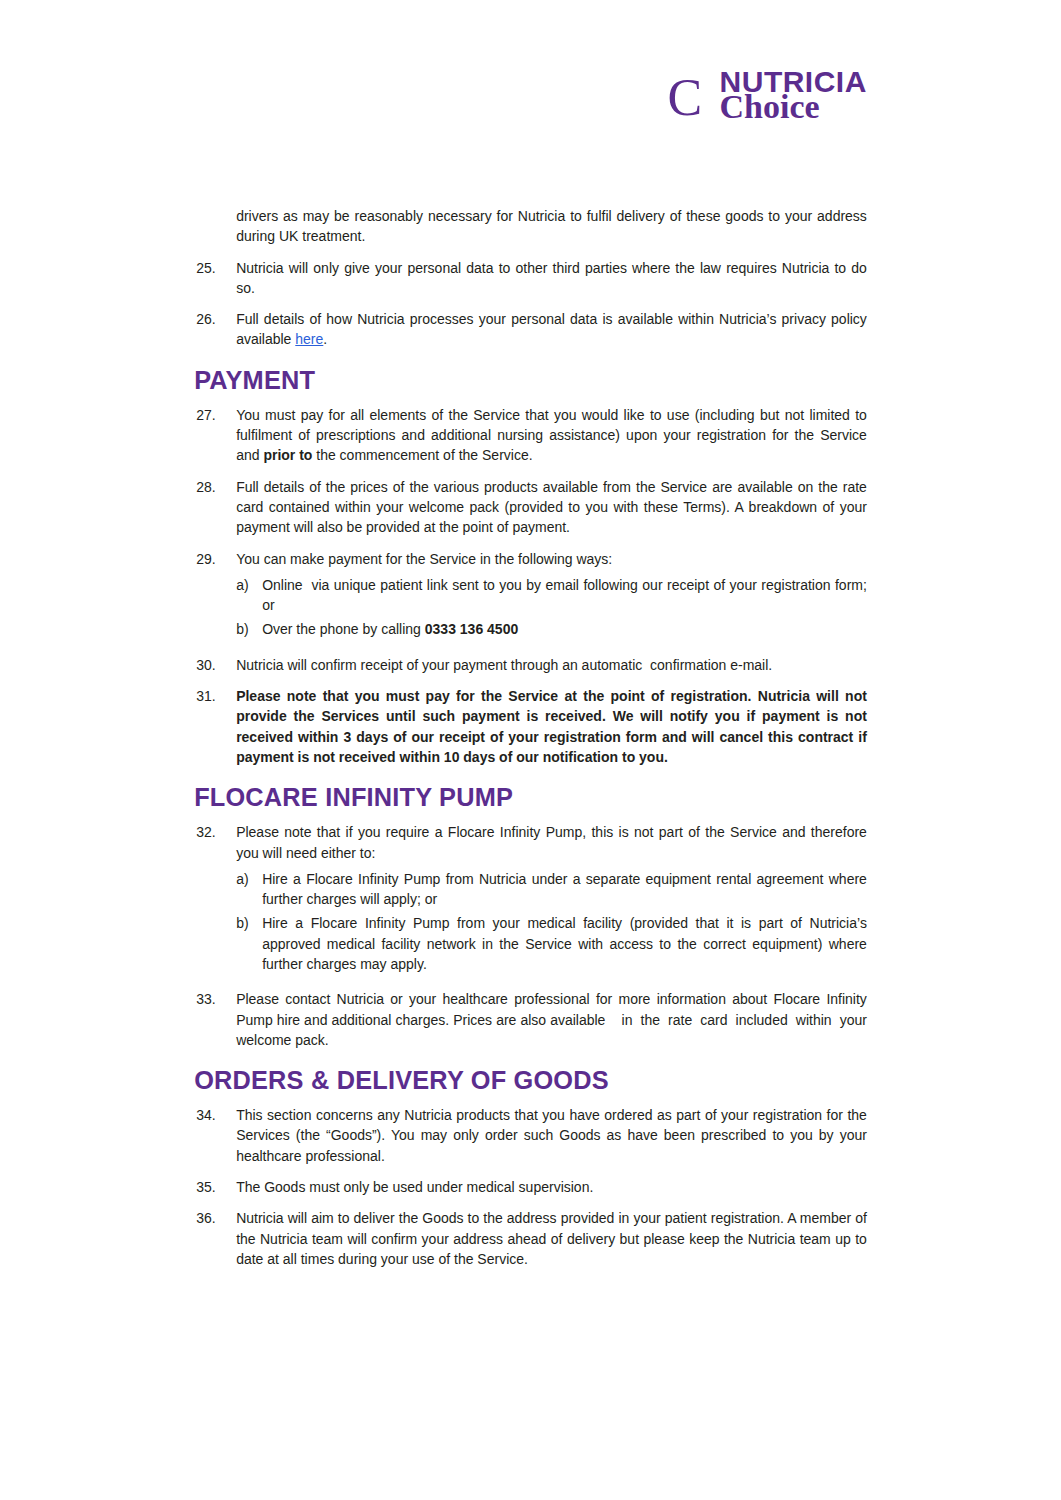C +
NUTRICIA
Choice
drivers as may be reasonably necessary for Nutricia to fulfil delivery of these goods to your address during UK treatment.
25.
Nutricia will only give your personal data to other third parties where the law requires Nutricia to do so.
26.
Full details of how Nutricia processes your personal data is available within Nutricia’s privacy policy available here.
PAYMENT
27.
You must pay for all elements of the Service that you would like to use (including but not limited to fulfilment of prescriptions and additional nursing assistance) upon your registration for the Service and prior to the commencement of the Service.
28.
Full details of the prices of the various products available from the Service are available on the rate card contained within your welcome pack (provided to you with these Terms). A breakdown of your payment will also be provided at the point of payment.
29.
You can make payment for the Service in the following ways:
a) Online via unique patient link sent to you by email following our receipt of your registration form; or
b) Over the phone by calling 0333 136 4500
30.
Nutricia will confirm receipt of your payment through an automatic confirmation e-mail.
31.
Please note that you must pay for the Service at the point of registration. Nutricia will not provide the Services until such payment is received. We will notify you if payment is not received within 3 days of our receipt of your registration form and will cancel this contract if payment is not received within 10 days of our notification to you.
FLOCARE INFINITY PUMP
32.
Please note that if you require a Flocare Infinity Pump, this is not part of the Service and therefore you will need either to:
a) Hire a Flocare Infinity Pump from Nutricia under a separate equipment rental agreement where further charges will apply; or
b) Hire a Flocare Infinity Pump from your medical facility (provided that it is part of Nutricia’s approved medical facility network in the Service with access to the correct equipment) where further charges may apply.
33.
Please contact Nutricia or your healthcare professional for more information about Flocare Infinity Pump hire and additional charges. Prices are also available in the rate card included within your welcome pack.
ORDERS & DELIVERY OF GOODS
34.
This section concerns any Nutricia products that you have ordered as part of your registration for the Services (the “Goods”). You may only order such Goods as have been prescribed to you by your healthcare professional.
35.
The Goods must only be used under medical supervision.
36.
Nutricia will aim to deliver the Goods to the address provided in your patient registration. A member of the Nutricia team will confirm your address ahead of delivery but please keep the Nutricia team up to date at all times during your use of the Service.